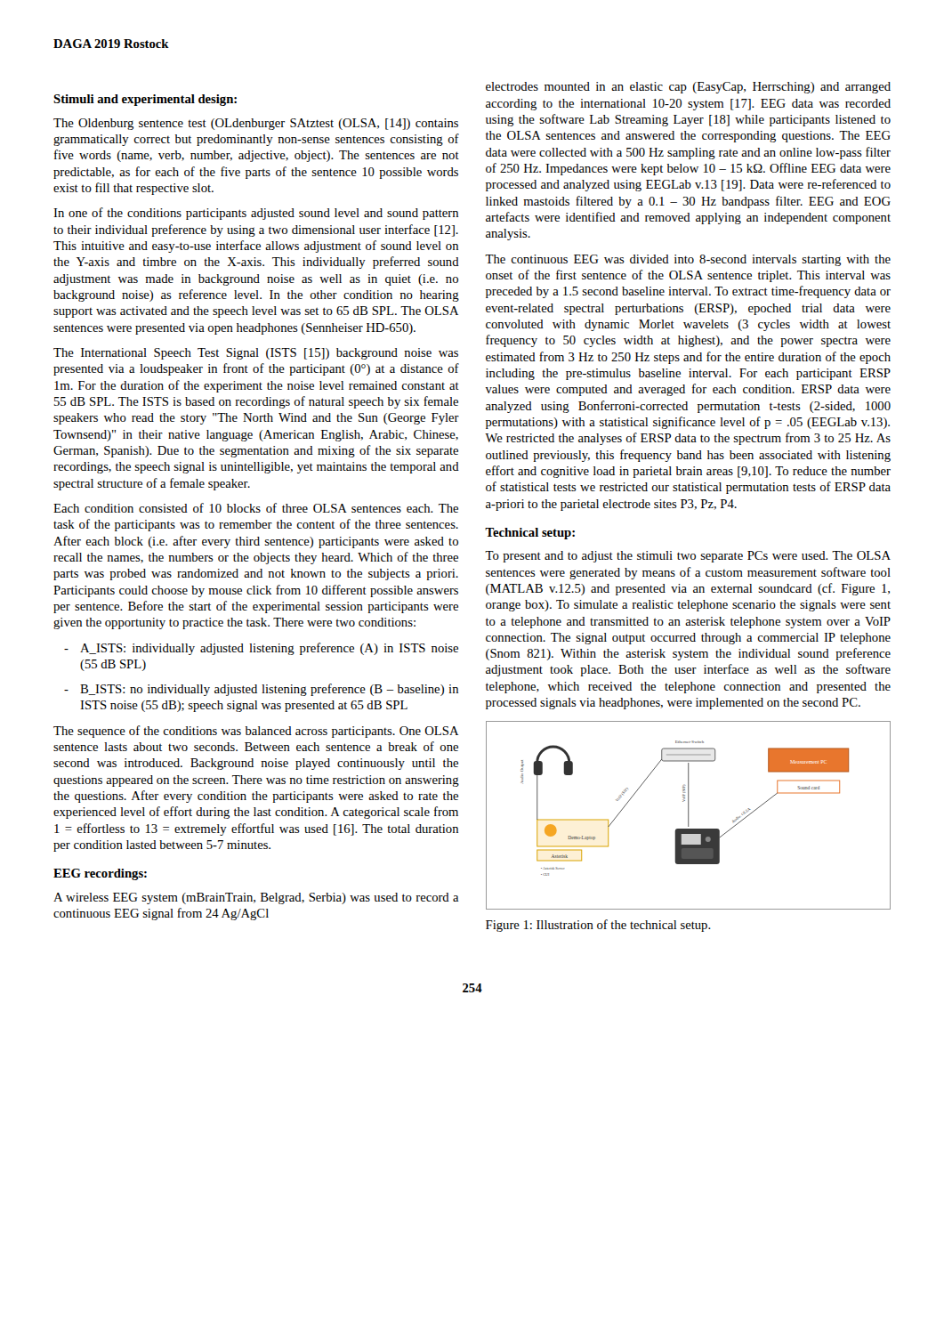DAGA 2019 Rostock
Stimuli and experimental design:
The Oldenburg sentence test (OLdenburger SAtztest (OLSA, [14]) contains grammatically correct but predominantly non-sense sentences consisting of five words (name, verb, number, adjective, object). The sentences are not predictable, as for each of the five parts of the sentence 10 possible words exist to fill that respective slot.
In one of the conditions participants adjusted sound level and sound pattern to their individual preference by using a two dimensional user interface [12]. This intuitive and easy-to-use interface allows adjustment of sound level on the Y-axis and timbre on the X-axis. This individually preferred sound adjustment was made in background noise as well as in quiet (i.e. no background noise) as reference level. In the other condition no hearing support was activated and the speech level was set to 65 dB SPL. The OLSA sentences were presented via open headphones (Sennheiser HD-650).
The International Speech Test Signal (ISTS [15]) background noise was presented via a loudspeaker in front of the participant (0°) at a distance of 1m. For the duration of the experiment the noise level remained constant at 55 dB SPL. The ISTS is based on recordings of natural speech by six female speakers who read the story "The North Wind and the Sun (George Fyler Townsend)" in their native language (American English, Arabic, Chinese, German, Spanish). Due to the segmentation and mixing of the six separate recordings, the speech signal is unintelligible, yet maintains the temporal and spectral structure of a female speaker.
Each condition consisted of 10 blocks of three OLSA sentences each. The task of the participants was to remember the content of the three sentences. After each block (i.e. after every third sentence) participants were asked to recall the names, the numbers or the objects they heard. Which of the three parts was probed was randomized and not known to the subjects a priori. Participants could choose by mouse click from 10 different possible answers per sentence. Before the start of the experimental session participants were given the opportunity to practice the task. There were two conditions:
A_ISTS: individually adjusted listening preference (A) in ISTS noise (55 dB SPL)
B_ISTS: no individually adjusted listening preference (B – baseline) in ISTS noise (55 dB); speech signal was presented at 65 dB SPL
The sequence of the conditions was balanced across participants. One OLSA sentence lasts about two seconds. Between each sentence a break of one second was introduced. Background noise played continuously until the questions appeared on the screen. There was no time restriction on answering the questions. After every condition the participants were asked to rate the experienced level of effort during the last condition. A categorical scale from 1 = effortless to 13 = extremely effortful was used [16]. The total duration per condition lasted between 5-7 minutes.
EEG recordings:
A wireless EEG system (mBrainTrain, Belgrad, Serbia) was used to record a continuous EEG signal from 24 Ag/AgCl
electrodes mounted in an elastic cap (EasyCap, Herrsching) and arranged according to the international 10-20 system [17]. EEG data was recorded using the software Lab Streaming Layer [18] while participants listened to the OLSA sentences and answered the corresponding questions. The EEG data were collected with a 500 Hz sampling rate and an online low-pass filter of 250 Hz. Impedances were kept below 10 – 15 kΩ. Offline EEG data were processed and analyzed using EEGLab v.13 [19]. Data were re-referenced to linked mastoids filtered by a 0.1 – 30 Hz bandpass filter. EEG and EOG artefacts were identified and removed applying an independent component analysis.
The continuous EEG was divided into 8-second intervals starting with the onset of the first sentence of the OLSA sentence triplet. This interval was preceded by a 1.5 second baseline interval. To extract time-frequency data or event-related spectral perturbations (ERSP), epoched trial data were convoluted with dynamic Morlet wavelets (3 cycles width at lowest frequency to 50 cycles width at highest), and the power spectra were estimated from 3 Hz to 250 Hz steps and for the entire duration of the epoch including the pre-stimulus baseline interval. For each participant ERSP values were computed and averaged for each condition. ERSP data were analyzed using Bonferroni-corrected permutation t-tests (2-sided, 1000 permutations) with a statistical significance level of p = .05 (EEGLab v.13). We restricted the analyses of ERSP data to the spectrum from 3 to 25 Hz. As outlined previously, this frequency band has been associated with listening effort and cognitive load in parietal brain areas [9,10]. To reduce the number of statistical tests we restricted our statistical permutation tests of ERSP data a-priori to the parietal electrode sites P3, Pz, P4.
Technical setup:
To present and to adjust the stimuli two separate PCs were used. The OLSA sentences were generated by means of a custom measurement software tool (MATLAB v.12.5) and presented via an external soundcard (cf. Figure 1, orange box). To simulate a realistic telephone scenario the signals were sent to a telephone and transmitted to an asterisk telephone system over a VoIP connection. The signal output occurred through a commercial IP telephone (Snom 821). Within the asterisk system the individual sound preference adjustment took place. Both the user interface as well as the software telephone, which received the telephone connection and presented the processed signals via headphones, were implemented on the second PC.
Audio Output Ethernet-Switch Measurement PC Sound card Demo-Laptop Asterisk • Asterisk Server • GUI VoIP (SIP) VoIP (SIP) Audio: OLSA
Figure 1: Illustration of the technical setup.
254